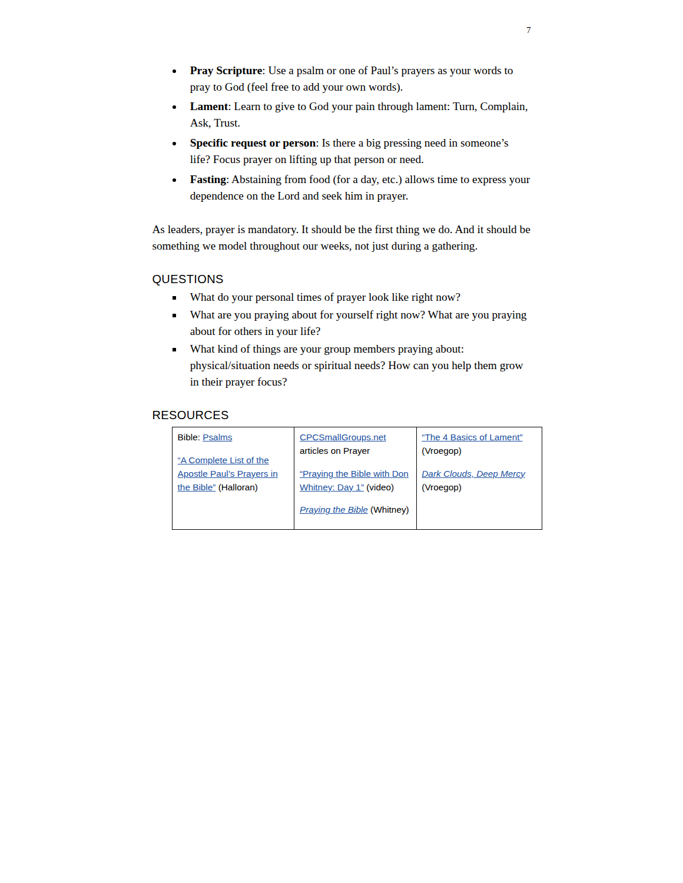7
Pray Scripture: Use a psalm or one of Paul’s prayers as your words to pray to God (feel free to add your own words).
Lament: Learn to give to God your pain through lament: Turn, Complain, Ask, Trust.
Specific request or person: Is there a big pressing need in someone’s life? Focus prayer on lifting up that person or need.
Fasting: Abstaining from food (for a day, etc.) allows time to express your dependence on the Lord and seek him in prayer.
As leaders, prayer is mandatory. It should be the first thing we do. And it should be something we model throughout our weeks, not just during a gathering.
QUESTIONS
What do your personal times of prayer look like right now?
What are you praying about for yourself right now? What are you praying about for others in your life?
What kind of things are your group members praying about: physical/situation needs or spiritual needs? How can you help them grow in their prayer focus?
RESOURCES
| Bible: Psalms “A Complete List of the Apostle Paul’s Prayers in the Bible” (Halloran) | CPCSmallGroups.net articles on Prayer “Praying the Bible with Don Whitney: Day 1” (video) Praying the Bible (Whitney) | “The 4 Basics of Lament” (Vroegop) Dark Clouds, Deep Mercy (Vroegop) |